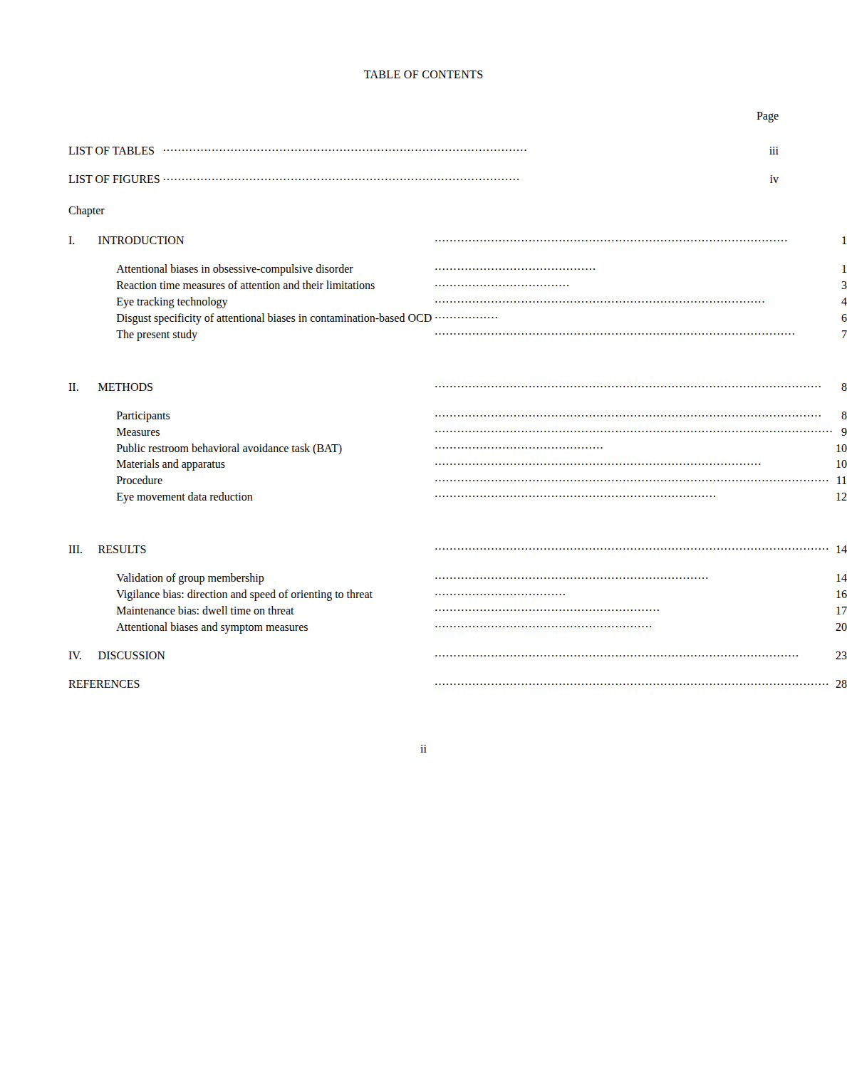TABLE OF CONTENTS
Page
| LIST OF TABLES | ................................................................................................. | iii |
| LIST OF FIGURES | ............................................................................................... | iv |
Chapter
| I. INTRODUCTION | .............................................................................................. | 1 |
| Attentional biases in obsessive-compulsive disorder | ........................................... | 1 |
| Reaction time measures of attention and their limitations | .................................... | 3 |
| Eye tracking technology | ........................................................................................ | 4 |
| Disgust specificity of attentional biases in contamination-based OCD | ................. | 6 |
| The present study | ................................................................................................ | 7 |
| II. METHODS | ....................................................................................................... | 8 |
| Participants | ....................................................................................................... | 8 |
| Measures | .......................................................................................................... | 9 |
| Public restroom behavioral avoidance task (BAT) | ............................................. | 10 |
| Materials and apparatus | ....................................................................................... | 10 |
| Procedure | ......................................................................................................... | 11 |
| Eye movement data reduction | ........................................................................... | 12 |
| III. RESULTS | ......................................................................................................... | 14 |
| Validation of group membership | ......................................................................... | 14 |
| Vigilance bias: direction and speed of orienting to threat | ................................... | 16 |
| Maintenance bias: dwell time on threat | ............................................................ | 17 |
| Attentional biases and symptom measures | .......................................................... | 20 |
| IV. DISCUSSION | ................................................................................................. | 23 |
| REFERENCES | ......................................................................................................... | 28 |
ii